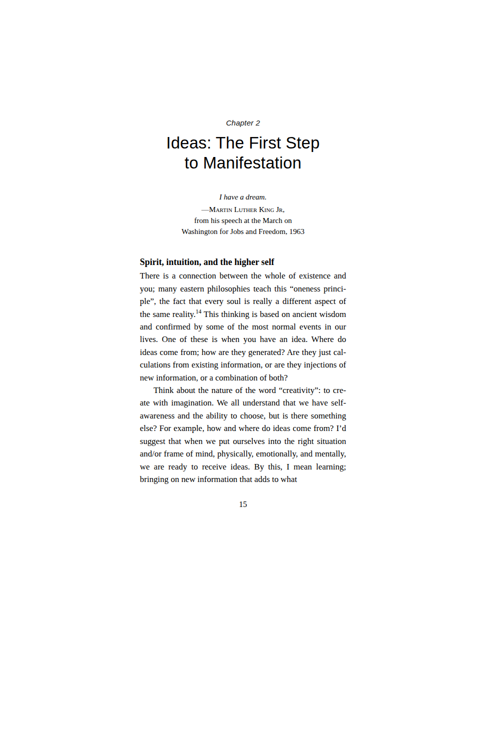Chapter 2
Ideas: The First Step
to Manifestation
I have a dream. —Martin Luther King Jr,
from his speech at the March on
Washington for Jobs and Freedom, 1963
Spirit, intuition, and the higher self
There is a connection between the whole of existence and you; many eastern philosophies teach this “oneness principle”, the fact that every soul is really a different aspect of the same reality.14 This thinking is based on ancient wisdom and confirmed by some of the most normal events in our lives. One of these is when you have an idea. Where do ideas come from; how are they generated? Are they just calculations from existing information, or are they injections of new information, or a combination of both?
Think about the nature of the word “creativity”: to create with imagination. We all understand that we have self-awareness and the ability to choose, but is there something else? For example, how and where do ideas come from? I’d suggest that when we put ourselves into the right situation and/or frame of mind, physically, emotionally, and mentally, we are ready to receive ideas. By this, I mean learning; bringing on new information that adds to what
15